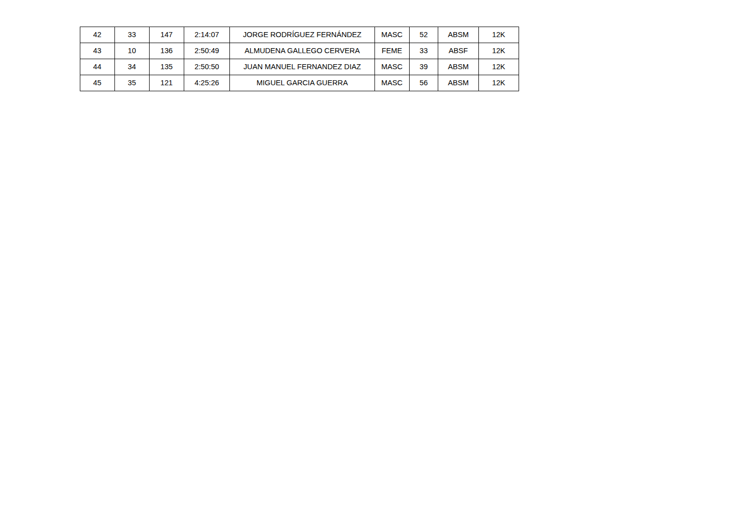| 42 | 33 | 147 | 2:14:07 | JORGE RODRÍGUEZ FERNÁNDEZ | MASC | 52 | ABSM | 12K |
| 43 | 10 | 136 | 2:50:49 | ALMUDENA GALLEGO CERVERA | FEME | 33 | ABSF | 12K |
| 44 | 34 | 135 | 2:50:50 | JUAN MANUEL FERNANDEZ DIAZ | MASC | 39 | ABSM | 12K |
| 45 | 35 | 121 | 4:25:26 | MIGUEL GARCIA GUERRA | MASC | 56 | ABSM | 12K |